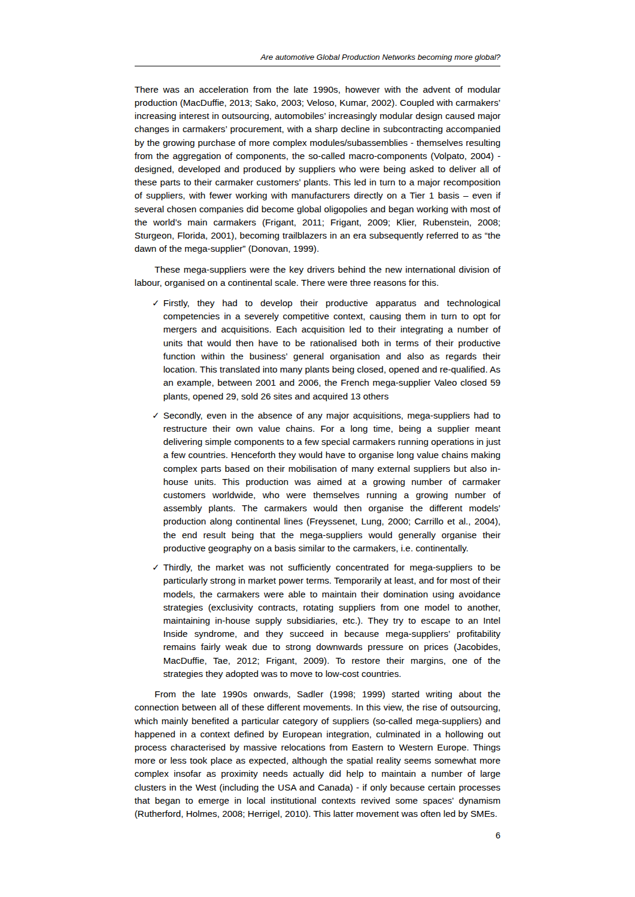Are automotive Global Production Networks becoming more global?
There was an acceleration from the late 1990s, however with the advent of modular production (MacDuffie, 2013; Sako, 2003; Veloso, Kumar, 2002). Coupled with carmakers’ increasing interest in outsourcing, automobiles’ increasingly modular design caused major changes in carmakers’ procurement, with a sharp decline in subcontracting accompanied by the growing purchase of more complex modules/subassemblies - themselves resulting from the aggregation of components, the so-called macro-components (Volpato, 2004) - designed, developed and produced by suppliers who were being asked to deliver all of these parts to their carmaker customers’ plants. This led in turn to a major recomposition of suppliers, with fewer working with manufacturers directly on a Tier 1 basis – even if several chosen companies did become global oligopolies and began working with most of the world’s main carmakers (Frigant, 2011; Frigant, 2009; Klier, Rubenstein, 2008; Sturgeon, Florida, 2001), becoming trailblazers in an era subsequently referred to as “the dawn of the mega-supplier” (Donovan, 1999).
These mega-suppliers were the key drivers behind the new international division of labour, organised on a continental scale. There were three reasons for this.
Firstly, they had to develop their productive apparatus and technological competencies in a severely competitive context, causing them in turn to opt for mergers and acquisitions. Each acquisition led to their integrating a number of units that would then have to be rationalised both in terms of their productive function within the business’ general organisation and also as regards their location. This translated into many plants being closed, opened and re-qualified. As an example, between 2001 and 2006, the French mega-supplier Valeo closed 59 plants, opened 29, sold 26 sites and acquired 13 others
Secondly, even in the absence of any major acquisitions, mega-suppliers had to restructure their own value chains. For a long time, being a supplier meant delivering simple components to a few special carmakers running operations in just a few countries. Henceforth they would have to organise long value chains making complex parts based on their mobilisation of many external suppliers but also in-house units. This production was aimed at a growing number of carmaker customers worldwide, who were themselves running a growing number of assembly plants. The carmakers would then organise the different models’ production along continental lines (Freyssenet, Lung, 2000; Carrillo et al., 2004), the end result being that the mega-suppliers would generally organise their productive geography on a basis similar to the carmakers, i.e. continentally.
Thirdly, the market was not sufficiently concentrated for mega-suppliers to be particularly strong in market power terms. Temporarily at least, and for most of their models, the carmakers were able to maintain their domination using avoidance strategies (exclusivity contracts, rotating suppliers from one model to another, maintaining in-house supply subsidiaries, etc.). They try to escape to an Intel Inside syndrome, and they succeed in because mega-suppliers’ profitability remains fairly weak due to strong downwards pressure on prices (Jacobides, MacDuffie, Tae, 2012; Frigant, 2009). To restore their margins, one of the strategies they adopted was to move to low-cost countries.
From the late 1990s onwards, Sadler (1998; 1999) started writing about the connection between all of these different movements. In this view, the rise of outsourcing, which mainly benefited a particular category of suppliers (so-called mega-suppliers) and happened in a context defined by European integration, culminated in a hollowing out process characterised by massive relocations from Eastern to Western Europe. Things more or less took place as expected, although the spatial reality seems somewhat more complex insofar as proximity needs actually did help to maintain a number of large clusters in the West (including the USA and Canada) - if only because certain processes that began to emerge in local institutional contexts revived some spaces’ dynamism (Rutherford, Holmes, 2008; Herrigel, 2010). This latter movement was often led by SMEs.
6